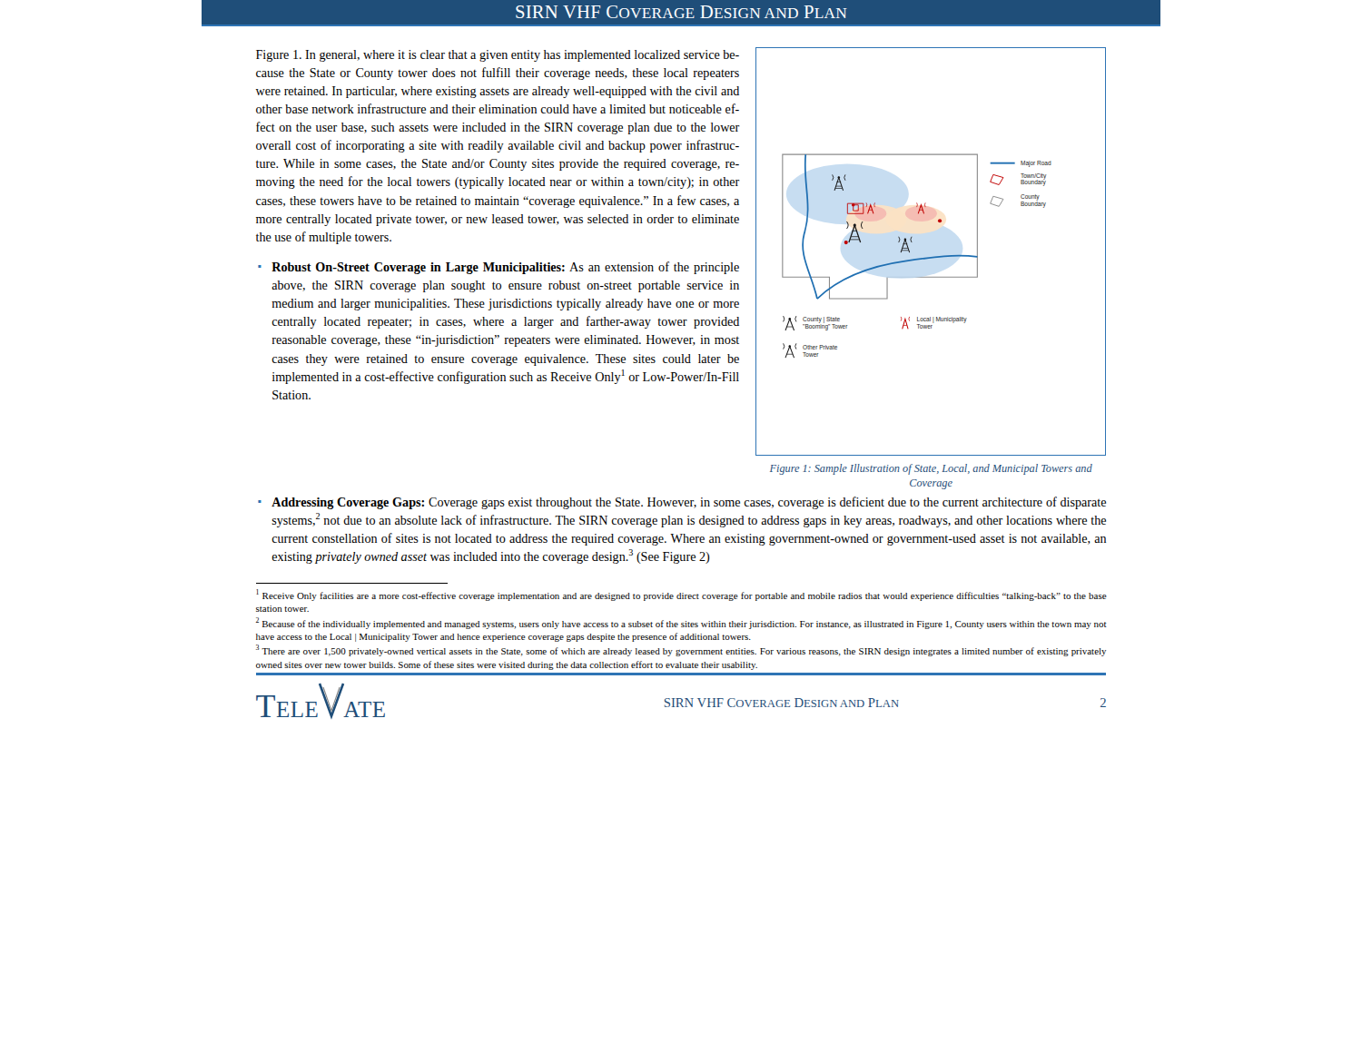SIRN VHF COVERAGE DESIGN AND PLAN
Figure 1. In general, where it is clear that a given entity has implemented localized service because the State or County tower does not fulfill their coverage needs, these local repeaters were retained. In particular, where existing assets are already well-equipped with the civil and other base network infrastructure and their elimination could have a limited but noticeable effect on the user base, such assets were included in the SIRN coverage plan due to the lower overall cost of incorporating a site with readily available civil and backup power infrastructure. While in some cases, the State and/or County sites provide the required coverage, removing the need for the local towers (typically located near or within a town/city); in other cases, these towers have to be retained to maintain “coverage equivalence.” In a few cases, a more centrally located private tower, or new leased tower, was selected in order to eliminate the use of multiple towers.
▪
Robust On-Street Coverage in Large Municipalities: As an extension of the principle above, the SIRN coverage plan sought to ensure robust on-street portable service in medium and larger municipalities. These jurisdictions typically already have one or more centrally located repeater; in cases, where a larger and farther-away tower provided reasonable coverage, these “in-jurisdiction” repeaters were eliminated. However, in most cases they were retained to ensure coverage equivalence. These sites could later be implemented in a cost-effective configuration such as Receive Only1 or Low-Power/In-Fill Station.
Major Road Town/City Boundary County Boundary County | State "Booming" Tower Other Private Tower Local | Municipality Tower
Figure 1: Sample Illustration of State, Local, and Municipal Towers and Coverage
▪
Addressing Coverage Gaps: Coverage gaps exist throughout the State. However, in some cases, coverage is deficient due to the current architecture of disparate systems,2 not due to an absolute lack of infrastructure. The SIRN coverage plan is designed to address gaps in key areas, roadways, and other locations where the current constellation of sites is not located to address the required coverage. Where an existing government-owned or government-used asset is not available, an existing privately owned asset was included into the coverage design.3 (See Figure 2)
1 Receive Only facilities are a more cost-effective coverage implementation and are designed to provide direct coverage for portable and mobile radios that would experience difficulties “talking-back” to the base station tower.
2 Because of the individually implemented and managed systems, users only have access to a subset of the sites within their jurisdiction. For instance, as illustrated in Figure 1, County users within the town may not have access to the Local | Municipality Tower and hence experience coverage gaps despite the presence of additional towers.
3 There are over 1,500 privately-owned vertical assets in the State, some of which are already leased by government entities. For various reasons, the SIRN design integrates a limited number of existing privately owned sites over new tower builds. Some of these sites were visited during the data collection effort to evaluate their usability.
Tele ate
SIRN VHF COVERAGE DESIGN AND PLAN
2